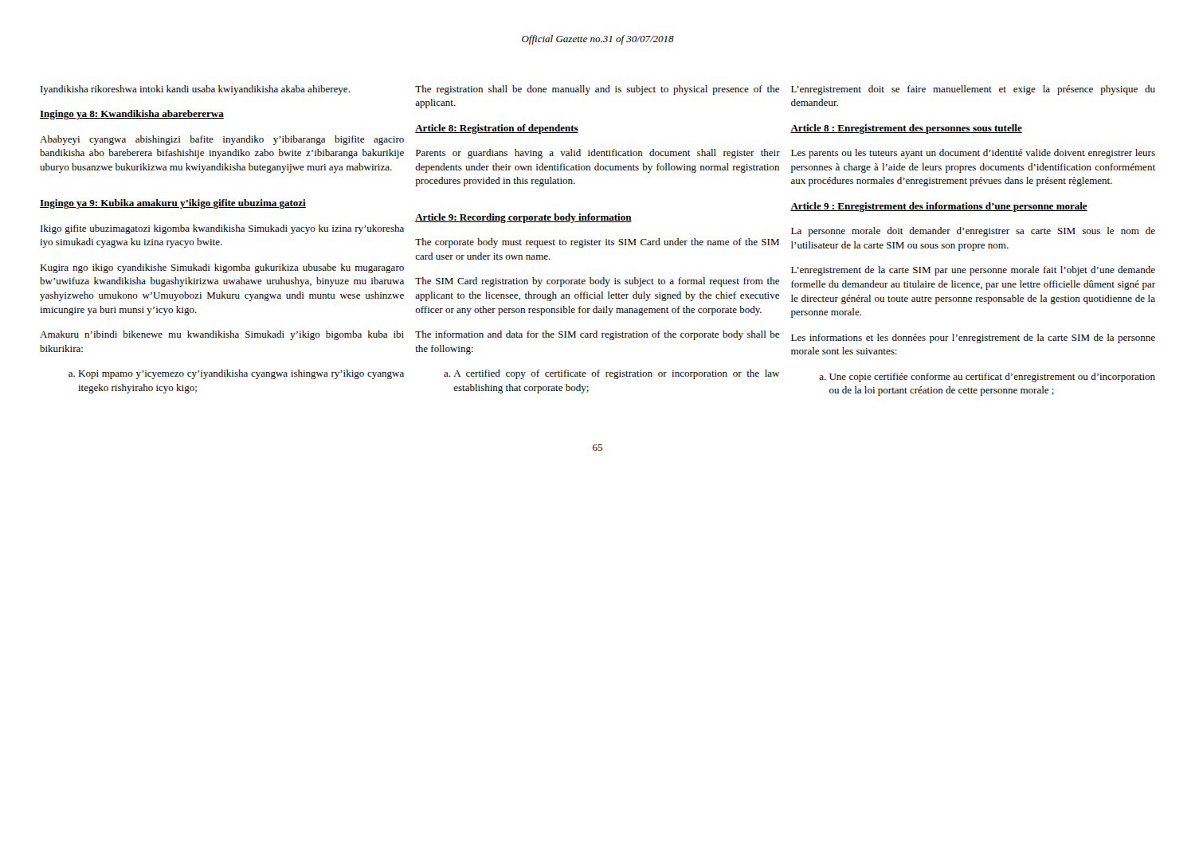Official Gazette no.31 of 30/07/2018
| Iyandikisha rikoreshwa intoki kandi usaba kwiyandikisha akaba ahibereye. Ingingo ya 8: Kwandikisha abarebererwa Ababyeyi cyangwa abishingizi bafite inyandiko y’ibibaranga bigifite agaciro bandikisha abo bareberera bifashishije inyandiko zabo bwite z’ibibaranga bakurikije uburyo busanzwe bukurikizwa mu kwiyandikisha buteganyijwe muri aya mabwiriza. Ingingo ya 9: Kubika amakuru y’ikigo gifite ubuzima gatozi Ikigo gifite ubuzimagatozi kigomba kwandikisha Simukadi yacyo ku izina ry’ukoresha iyo simukadi cyagwa ku izina ryacyo bwite. Kugira ngo ikigo cyandikishe Simukadi kigomba gukurikiza ubusabe ku mugaragaro bw’uwifuza kwandikisha bugashyikirizwa uwahawe uruhushya, binyuze mu ibaruwa yashyizweho umukono w’Umuyobozi Mukuru cyangwa undi muntu wese ushinzwe imicungire ya buri munsi y’icyo kigo. Amakuru n’ibindi bikenewe mu kwandikisha Simukadi y’ikigo bigomba kuba ibi bikurikira: Kopi mpamo y’icyemezo cy’iyandikisha cyangwa ishingwa ry’ikigo cyangwa itegeko rishyiraho icyo kigo; | The registration shall be done manually and is subject to physical presence of the applicant. Article 8: Registration of dependents Parents or guardians having a valid identification document shall register their dependents under their own identification documents by following normal registration procedures provided in this regulation. Article 9: Recording corporate body information The corporate body must request to register its SIM Card under the name of the SIM card user or under its own name. The SIM Card registration by corporate body is subject to a formal request from the applicant to the licensee, through an official letter duly signed by the chief executive officer or any other person responsible for daily management of the corporate body. The information and data for the SIM card registration of the corporate body shall be the following: A certified copy of certificate of registration or incorporation or the law establishing that corporate body; | L’enregistrement doit se faire manuellement et exige la présence physique du demandeur. Article 8 : Enregistrement des personnes sous tutelle Les parents ou les tuteurs ayant un document d’identité valide doivent enregistrer leurs personnes à charge à l’aide de leurs propres documents d’identification conformément aux procédures normales d’enregistrement prévues dans le présent règlement. Article 9 : Enregistrement des informations d’une personne morale La personne morale doit demander d’enregistrer sa carte SIM sous le nom de l’utilisateur de la carte SIM ou sous son propre nom. L’enregistrement de la carte SIM par une personne morale fait l’objet d’une demande formelle du demandeur au titulaire de licence, par une lettre officielle dûment signé par le directeur général ou toute autre personne responsable de la gestion quotidienne de la personne morale. Les informations et les données pour l’enregistrement de la carte SIM de la personne morale sont les suivantes: Une copie certifiée conforme au certificat d’enregistrement ou d’incorporation ou de la loi portant création de cette personne morale ; |
65